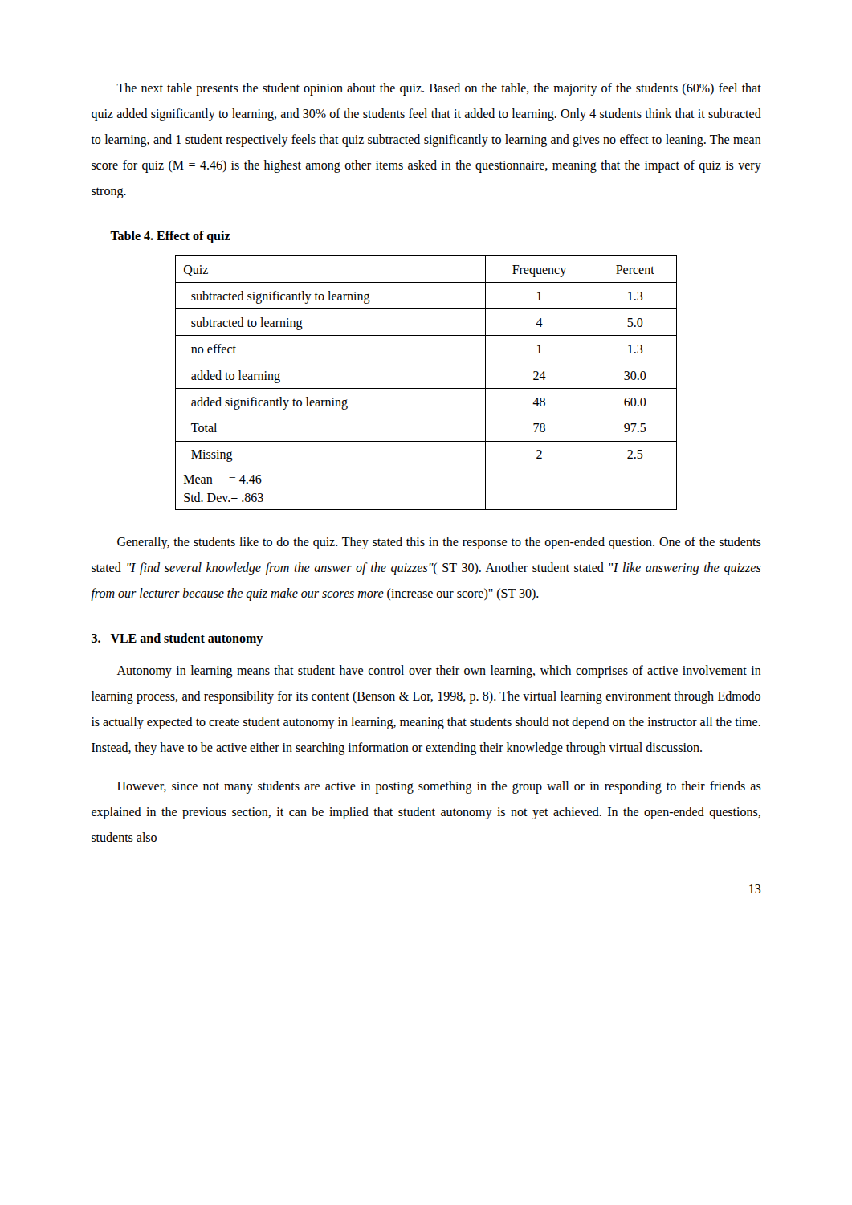The next table presents the student opinion about the quiz. Based on the table, the majority of the students (60%) feel that quiz added significantly to learning, and 30% of the students feel that it added to learning. Only 4 students think that it subtracted to learning, and 1 student respectively feels that quiz subtracted significantly to learning and gives no effect to leaning. The mean score for quiz (M = 4.46) is the highest among other items asked in the questionnaire, meaning that the impact of quiz is very strong.
Table 4. Effect of quiz
| Quiz | Frequency | Percent |
| --- | --- | --- |
| subtracted significantly to learning | 1 | 1.3 |
| subtracted to learning | 4 | 5.0 |
| no effect | 1 | 1.3 |
| added to learning | 24 | 30.0 |
| added significantly to learning | 48 | 60.0 |
| Total | 78 | 97.5 |
| Missing | 2 | 2.5 |
| Mean = 4.46 Std. Dev.= .863 | | |
Generally, the students like to do the quiz. They stated this in the response to the open-ended question. One of the students stated "I find several knowledge from the answer of the quizzes"( ST 30). Another student stated "I like answering the quizzes from our lecturer because the quiz make our scores more (increase our score)" (ST 30).
3. VLE and student autonomy
Autonomy in learning means that student have control over their own learning, which comprises of active involvement in learning process, and responsibility for its content (Benson & Lor, 1998, p. 8). The virtual learning environment through Edmodo is actually expected to create student autonomy in learning, meaning that students should not depend on the instructor all the time. Instead, they have to be active either in searching information or extending their knowledge through virtual discussion.
However, since not many students are active in posting something in the group wall or in responding to their friends as explained in the previous section, it can be implied that student autonomy is not yet achieved. In the open-ended questions, students also
13